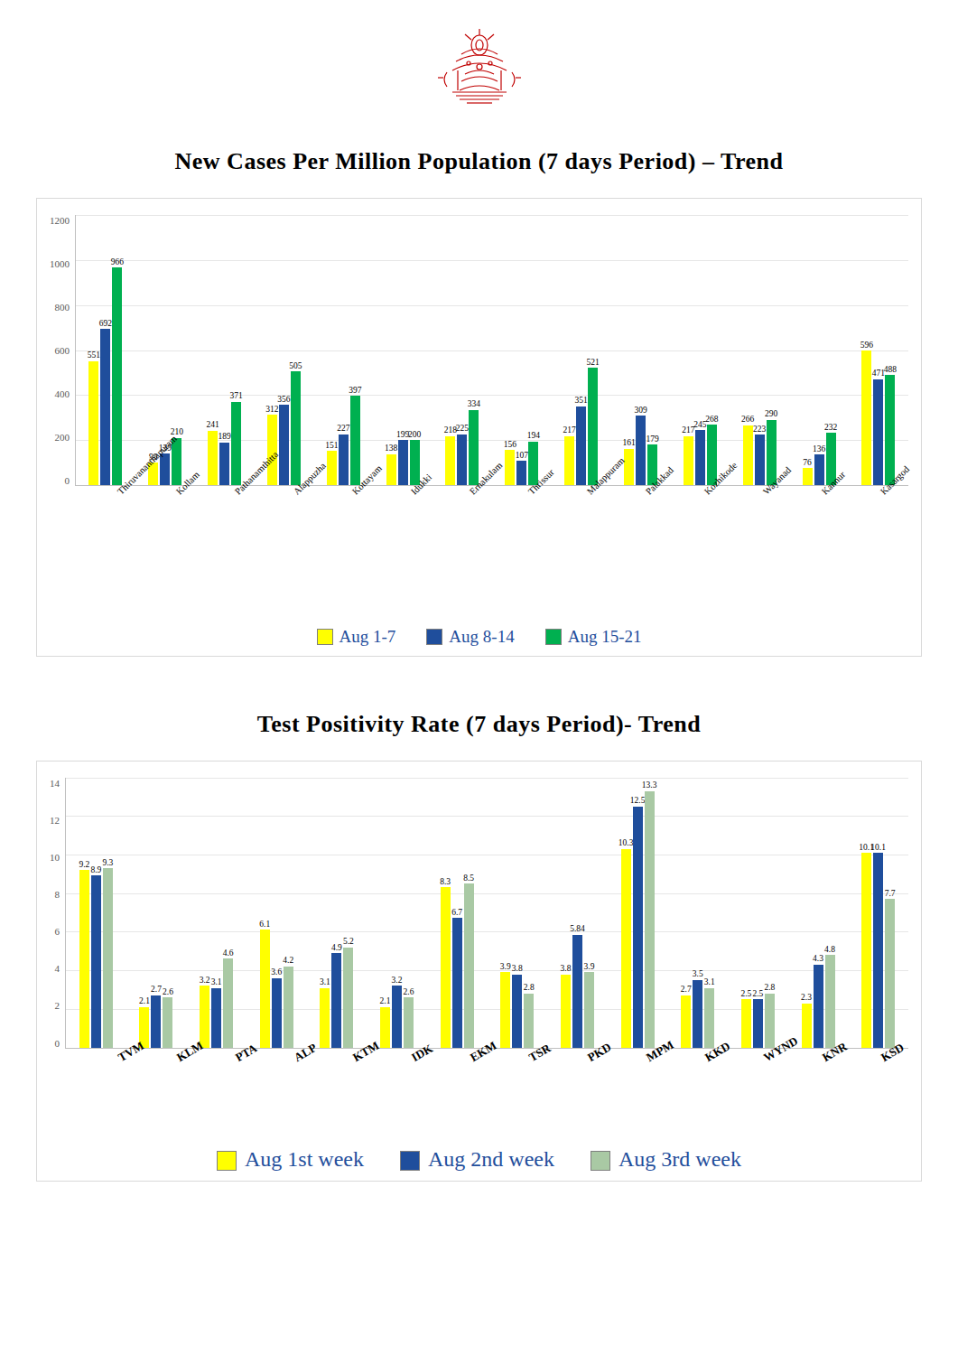New Cases Per Million Population (7 days Period) – Trend
1200
1000
800
600
400
200
0
551
692
966
99
139
210
241
189
371
312
356
505
151
227
397
138
199
200
218
225
334
156
107
194
217
351
521
161
309
179
217
245
268
266
223
290
76
136
232
596
471
488
Thiruvananthapuram
Kollam
Pathanamthitta
Alappuzha
Kottayam
Idukki
Ernakulam
Thrissur
Malappuram
Palakkad
Kozhikode
Wayanad
Kannur
Kasargod
Aug 1-7
Aug 8-14
Aug 15-21
Test Positivity Rate (7 days Period)- Trend
14
12
10
8
6
4
2
0
9.2
8.9
9.3
2.1
2.7
2.6
3.2
3.1
4.6
6.1
3.6
4.2
3.1
4.9
5.2
2.1
3.2
2.6
8.3
6.7
8.5
3.9
3.8
2.8
3.8
5.84
3.9
10.3
12.5
13.3
2.7
3.5
3.1
2.5
2.5
2.8
2.3
4.3
4.8
10.1
10.1
7.7
TVM
KLM
PTA
ALP
KTM
IDK
EKM
TSR
PKD
MPM
KKD
WYND
KNR
KSD
Aug 1st week
Aug 2nd week
Aug 3rd week